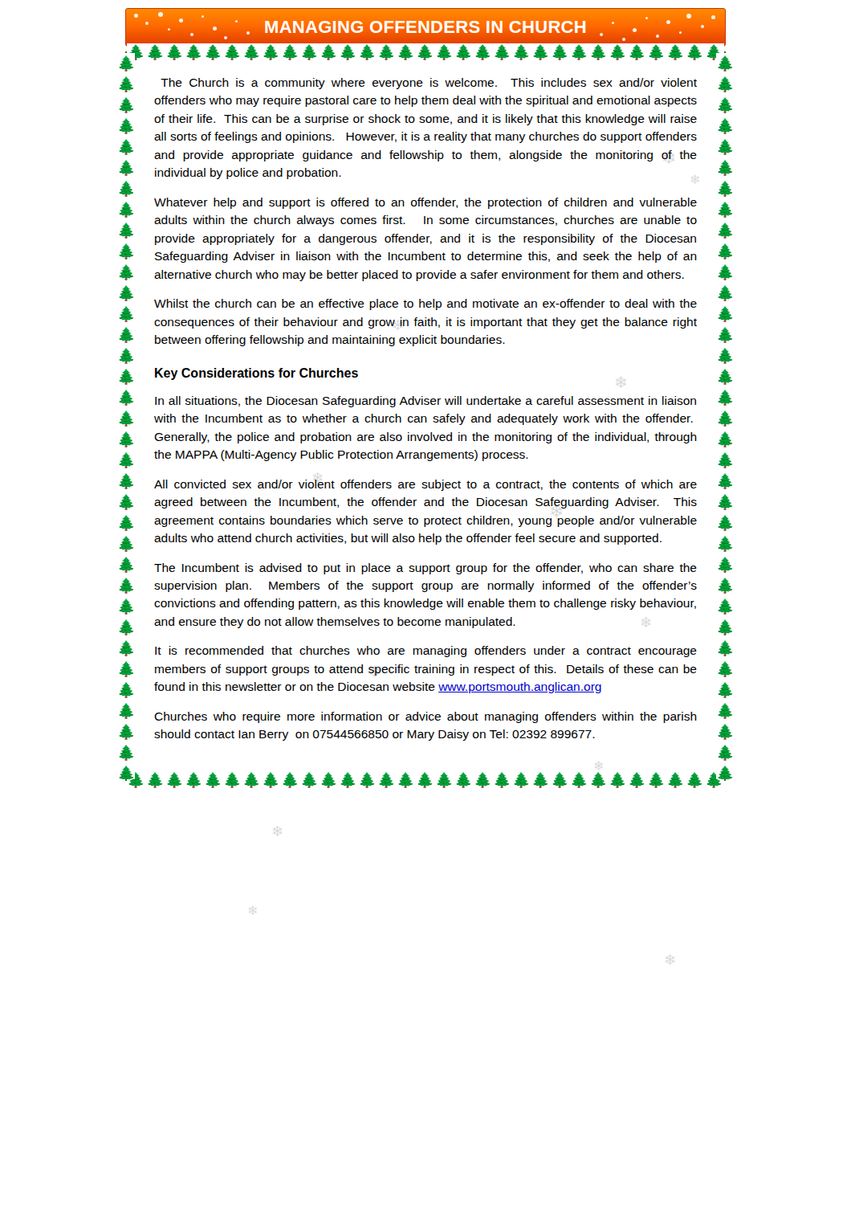MANAGING OFFENDERS IN CHURCH
🌲🌲🌲🌲🌲🌲🌲🌲🌲🌲🌲🌲🌲🌲🌲🌲🌲🌲🌲🌲🌲🌲🌲🌲🌲🌲🌲🌲🌲🌲🌲🌲🌲🌲
🌲🌲🌲🌲🌲🌲🌲🌲🌲🌲🌲🌲🌲🌲🌲🌲🌲🌲🌲🌲🌲🌲🌲🌲🌲🌲🌲🌲🌲🌲🌲🌲🌲🌲
🌲🌲🌲🌲🌲 🌲🌲🌲🌲🌲 🌲🌲🌲🌲🌲 🌲🌲🌲🌲🌲 🌲🌲🌲🌲🌲 🌲🌲🌲🌲🌲 🌲🌲🌲🌲🌲 🌲🌲🌲🌲🌲 🌲🌲🌲🌲🌲 🌲🌲🌲🌲🌲 🌲🌲🌲🌲
🌲🌲🌲🌲🌲 🌲🌲🌲🌲🌲 🌲🌲🌲🌲🌲 🌲🌲🌲🌲🌲 🌲🌲🌲🌲🌲 🌲🌲🌲🌲🌲 🌲🌲🌲🌲🌲 🌲🌲🌲🌲🌲 🌲🌲🌲🌲🌲 🌲🌲🌲🌲🌲 🌲🌲🌲🌲
❄ ❄ ❄ ❄ ❄ ❄ ❄ ❄ ❄ ❄ ❄ ❄ ❄
The Church is a community where everyone is welcome. This includes sex and/or violent offenders who may require pastoral care to help them deal with the spiritual and emotional aspects of their life. This can be a surprise or shock to some, and it is likely that this knowledge will raise all sorts of feelings and opinions. However, it is a reality that many churches do support offenders and provide appropriate guidance and fellowship to them, alongside the monitoring of the individual by police and probation.
Whatever help and support is offered to an offender, the protection of children and vulnerable adults within the church always comes first. In some circumstances, churches are unable to provide appropriately for a dangerous offender, and it is the responsibility of the Diocesan Safeguarding Adviser in liaison with the Incumbent to determine this, and seek the help of an alternative church who may be better placed to provide a safer environment for them and others.
Whilst the church can be an effective place to help and motivate an ex-offender to deal with the consequences of their behaviour and grow in faith, it is important that they get the balance right between offering fellowship and maintaining explicit boundaries.
Key Considerations for Churches
In all situations, the Diocesan Safeguarding Adviser will undertake a careful assessment in liaison with the Incumbent as to whether a church can safely and adequately work with the offender. Generally, the police and probation are also involved in the monitoring of the individual, through the MAPPA (Multi-Agency Public Protection Arrangements) process.
All convicted sex and/or violent offenders are subject to a contract, the contents of which are agreed between the Incumbent, the offender and the Diocesan Safeguarding Adviser. This agreement contains boundaries which serve to protect children, young people and/or vulnerable adults who attend church activities, but will also help the offender feel secure and supported.
The Incumbent is advised to put in place a support group for the offender, who can share the supervision plan. Members of the support group are normally informed of the offender’s convictions and offending pattern, as this knowledge will enable them to challenge risky behaviour, and ensure they do not allow themselves to become manipulated.
It is recommended that churches who are managing offenders under a contract encourage members of support groups to attend specific training in respect of this. Details of these can be found in this newsletter or on the Diocesan website www.portsmouth.anglican.org
Churches who require more information or advice about managing offenders within the parish should contact Ian Berry on 07544566850 or Mary Daisy on Tel: 02392 899677.